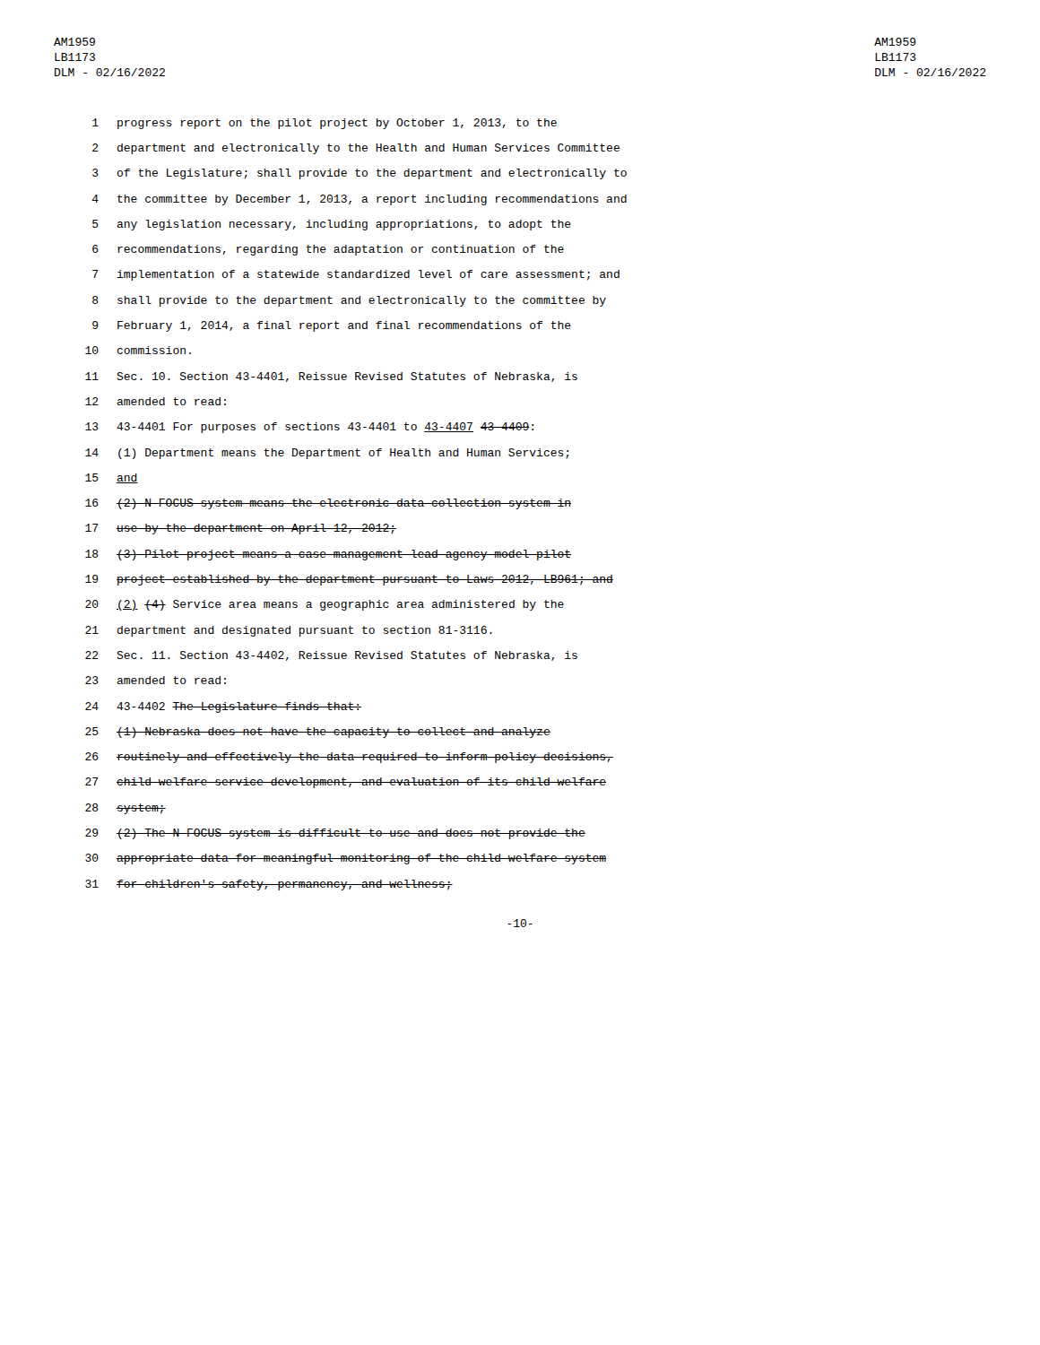AM1959 LB1173 DLM - 02/16/2022
AM1959 LB1173 DLM - 02/16/2022
1
progress report on the pilot project by October 1, 2013, to the
2
department and electronically to the Health and Human Services Committee
3
of the Legislature; shall provide to the department and electronically to
4
the committee by December 1, 2013, a report including recommendations and
5
any legislation necessary, including appropriations, to adopt the
6
recommendations, regarding the adaptation or continuation of the
7
implementation of a statewide standardized level of care assessment; and
8
shall provide to the department and electronically to the committee by
9
February 1, 2014, a final report and final recommendations of the
10
commission.
11
Sec. 10. Section 43-4401, Reissue Revised Statutes of Nebraska, is
12
amended to read:
13
43-4401 For purposes of sections 43-4401 to 43-4407 43-4409:
14
(1) Department means the Department of Health and Human Services;
15
and
16
(2) N-FOCUS system means the electronic data collection system in
17
use by the department on April 12, 2012;
18
(3) Pilot project means a case management lead agency model pilot
19
project established by the department pursuant to Laws 2012, LB961; and
20
(2) (4) Service area means a geographic area administered by the
21
department and designated pursuant to section 81-3116.
22
Sec. 11. Section 43-4402, Reissue Revised Statutes of Nebraska, is
23
amended to read:
24
43-4402 The Legislature finds that:
25
(1) Nebraska does not have the capacity to collect and analyze
26
routinely and effectively the data required to inform policy decisions,
27
child welfare service development, and evaluation of its child welfare
28
system;
29
(2) The N-FOCUS system is difficult to use and does not provide the
30
appropriate data for meaningful monitoring of the child welfare system
31
for children's safety, permanency, and wellness;
-10-